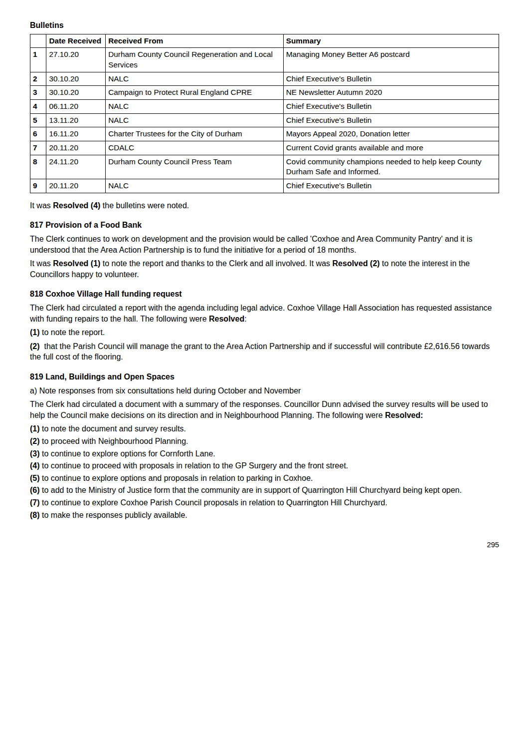Bulletins
| | Date Received | Received From | Summary |
| --- | --- | --- | --- |
| 1 | 27.10.20 | Durham County Council Regeneration and Local Services | Managing Money Better A6 postcard |
| 2 | 30.10.20 | NALC | Chief Executive's Bulletin |
| 3 | 30.10.20 | Campaign to Protect Rural England CPRE | NE Newsletter Autumn 2020 |
| 4 | 06.11.20 | NALC | Chief Executive's Bulletin |
| 5 | 13.11.20 | NALC | Chief Executive's Bulletin |
| 6 | 16.11.20 | Charter Trustees for the City of Durham | Mayors Appeal 2020, Donation letter |
| 7 | 20.11.20 | CDALC | Current Covid grants available and more |
| 8 | 24.11.20 | Durham County Council Press Team | Covid community champions needed to help keep County Durham Safe and Informed. |
| 9 | 20.11.20 | NALC | Chief Executive's Bulletin |
It was Resolved (4) the bulletins were noted.
817 Provision of a Food Bank
The Clerk continues to work on development and the provision would be called 'Coxhoe and Area Community Pantry' and it is understood that the Area Action Partnership is to fund the initiative for a period of 18 months.
It was Resolved (1) to note the report and thanks to the Clerk and all involved. It was Resolved (2) to note the interest in the Councillors happy to volunteer.
818 Coxhoe Village Hall funding request
The Clerk had circulated a report with the agenda including legal advice. Coxhoe Village Hall Association has requested assistance with funding repairs to the hall. The following were Resolved:
(1) to note the report.
(2) that the Parish Council will manage the grant to the Area Action Partnership and if successful will contribute £2,616.56 towards the full cost of the flooring.
819 Land, Buildings and Open Spaces
a) Note responses from six consultations held during October and November
The Clerk had circulated a document with a summary of the responses. Councillor Dunn advised the survey results will be used to help the Council make decisions on its direction and in Neighbourhood Planning. The following were Resolved:
(1) to note the document and survey results.
(2) to proceed with Neighbourhood Planning.
(3) to continue to explore options for Cornforth Lane.
(4) to continue to proceed with proposals in relation to the GP Surgery and the front street.
(5) to continue to explore options and proposals in relation to parking in Coxhoe.
(6) to add to the Ministry of Justice form that the community are in support of Quarrington Hill Churchyard being kept open.
(7) to continue to explore Coxhoe Parish Council proposals in relation to Quarrington Hill Churchyard.
(8) to make the responses publicly available.
295